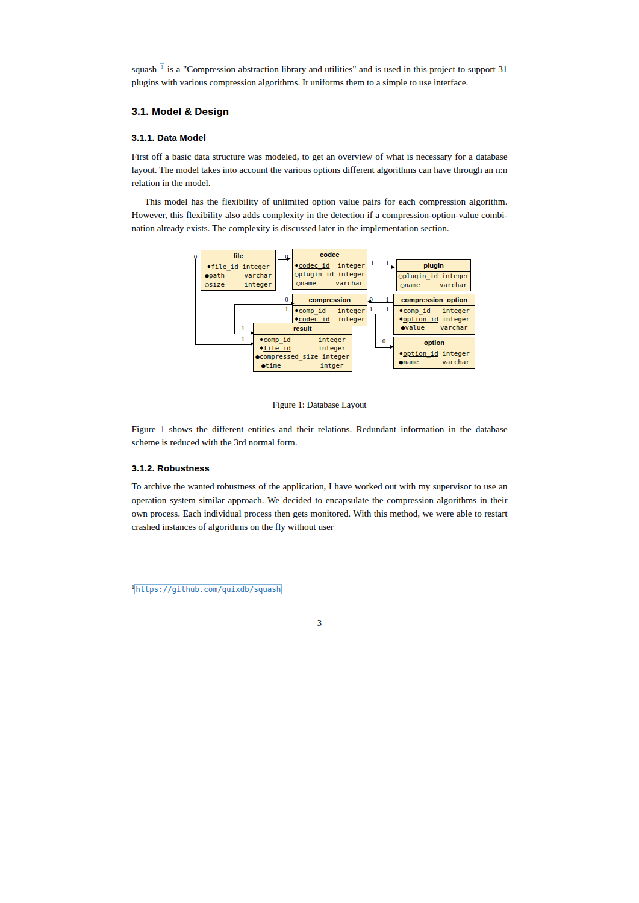squash 1 is a "Compression abstraction library and utilities" and is used in this project to support 31 plugins with various compression algorithms. It uniforms them to a simple to use interface.
3.1. Model & Design
3.1.1. Data Model
First off a basic data structure was modeled, to get an overview of what is necessary for a database layout. The model takes into account the various options different algorithms can have through an n:n relation in the model.
This model has the flexibility of unlimited option value pairs for each compression algorithm. However, this flexibility also adds complexity in the detection if a compression-option-value combination already exists. The complexity is discussed later in the implementation section.
file
♦file_id integer
●path varchar
○size integer
codec
♦codec_id integer
○plugin_id integer
○name varchar
plugin
○plugin_id integer
○name varchar
compression
♦comp_id integer
♦codec_id integer
compression_option
♦comp_id integer
♦option_id integer
●value varchar
result
♦comp_id integer
♦file_id integer
●compressed_size integer
●time intger
option
♦option_id integer
●name varchar
1
1
0
0
0
1
0
1
1
1
1
1
0
Figure 1: Database Layout
Figure 1 shows the different entities and their relations. Redundant information in the database scheme is reduced with the 3rd normal form.
3.1.2. Robustness
To archive the wanted robustness of the application, I have worked out with my supervisor to use an operation system similar approach. We decided to encapsulate the compression algorithms in their own process. Each individual process then gets monitored. With this method, we were able to restart crashed instances of algorithms on the fly without user
1https://github.com/quixdb/squash
3